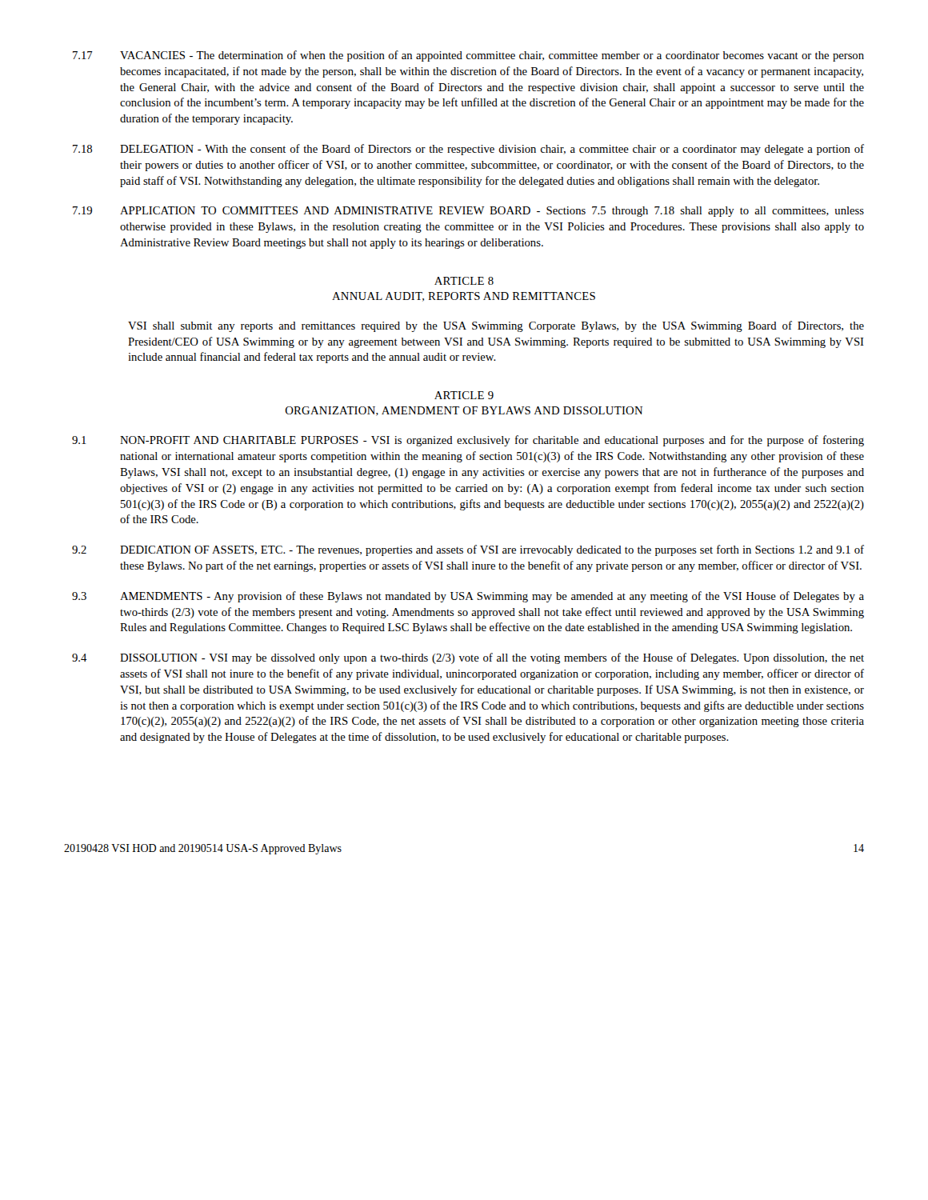7.17
VACANCIES - The determination of when the position of an appointed committee chair, committee member or a coordinator becomes vacant or the person becomes incapacitated, if not made by the person, shall be within the discretion of the Board of Directors. In the event of a vacancy or permanent incapacity, the General Chair, with the advice and consent of the Board of Directors and the respective division chair, shall appoint a successor to serve until the conclusion of the incumbent’s term. A temporary incapacity may be left unfilled at the discretion of the General Chair or an appointment may be made for the duration of the temporary incapacity.
7.18
DELEGATION - With the consent of the Board of Directors or the respective division chair, a committee chair or a coordinator may delegate a portion of their powers or duties to another officer of VSI, or to another committee, subcommittee, or coordinator, or with the consent of the Board of Directors, to the paid staff of VSI. Notwithstanding any delegation, the ultimate responsibility for the delegated duties and obligations shall remain with the delegator.
7.19
APPLICATION TO COMMITTEES AND ADMINISTRATIVE REVIEW BOARD - Sections 7.5 through 7.18 shall apply to all committees, unless otherwise provided in these Bylaws, in the resolution creating the committee or in the VSI Policies and Procedures. These provisions shall also apply to Administrative Review Board meetings but shall not apply to its hearings or deliberations.
ARTICLE 8
ANNUAL AUDIT, REPORTS AND REMITTANCES
VSI shall submit any reports and remittances required by the USA Swimming Corporate Bylaws, by the USA Swimming Board of Directors, the President/CEO of USA Swimming or by any agreement between VSI and USA Swimming. Reports required to be submitted to USA Swimming by VSI include annual financial and federal tax reports and the annual audit or review.
ARTICLE 9
ORGANIZATION, AMENDMENT OF BYLAWS AND DISSOLUTION
9.1
NON-PROFIT AND CHARITABLE PURPOSES - VSI is organized exclusively for charitable and educational purposes and for the purpose of fostering national or international amateur sports competition within the meaning of section 501(c)(3) of the IRS Code. Notwithstanding any other provision of these Bylaws, VSI shall not, except to an insubstantial degree, (1) engage in any activities or exercise any powers that are not in furtherance of the purposes and objectives of VSI or (2) engage in any activities not permitted to be carried on by: (A) a corporation exempt from federal income tax under such section 501(c)(3) of the IRS Code or (B) a corporation to which contributions, gifts and bequests are deductible under sections 170(c)(2), 2055(a)(2) and 2522(a)(2) of the IRS Code.
9.2
DEDICATION OF ASSETS, ETC. - The revenues, properties and assets of VSI are irrevocably dedicated to the purposes set forth in Sections 1.2 and 9.1 of these Bylaws. No part of the net earnings, properties or assets of VSI shall inure to the benefit of any private person or any member, officer or director of VSI.
9.3
AMENDMENTS - Any provision of these Bylaws not mandated by USA Swimming may be amended at any meeting of the VSI House of Delegates by a two-thirds (2/3) vote of the members present and voting. Amendments so approved shall not take effect until reviewed and approved by the USA Swimming Rules and Regulations Committee. Changes to Required LSC Bylaws shall be effective on the date established in the amending USA Swimming legislation.
9.4
DISSOLUTION - VSI may be dissolved only upon a two-thirds (2/3) vote of all the voting members of the House of Delegates. Upon dissolution, the net assets of VSI shall not inure to the benefit of any private individual, unincorporated organization or corporation, including any member, officer or director of VSI, but shall be distributed to USA Swimming, to be used exclusively for educational or charitable purposes. If USA Swimming, is not then in existence, or is not then a corporation which is exempt under section 501(c)(3) of the IRS Code and to which contributions, bequests and gifts are deductible under sections 170(c)(2), 2055(a)(2) and 2522(a)(2) of the IRS Code, the net assets of VSI shall be distributed to a corporation or other organization meeting those criteria and designated by the House of Delegates at the time of dissolution, to be used exclusively for educational or charitable purposes.
20190428 VSI HOD and 20190514 USA-S Approved Bylaws
14